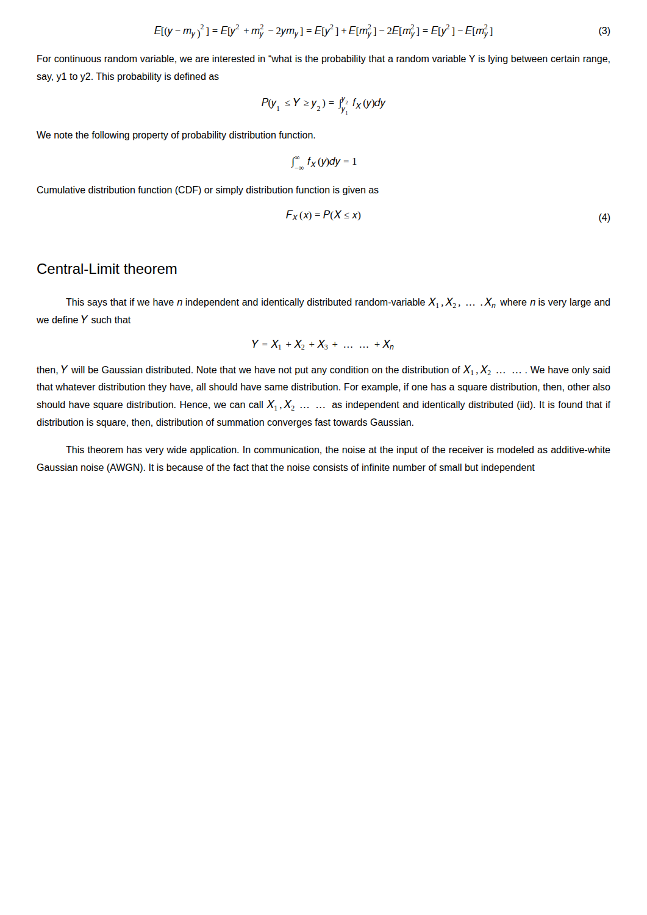E[(y−my)2] = E[y2+my2−2ymy] = E[y2]+E[my2]−2E[my2] = E[y2]−E[my2]
(3)
For continuous random variable, we are interested in “what is the probability that a random variable Y is lying between certain range, say, y1 to y2. This probability is defined as
P(y1≤Y≥y2) = ∫ y1 y2 fX(y)dy
We note the following property of probability distribution function.
∫ −∞ ∞ fX(y)dy =1
Cumulative distribution function (CDF) or simply distribution function is given as
FX(x) = P(X≤x)
(4)
Central-Limit theorem
This says that if we have n independent and identically distributed random-variable X1,X2,….Xn where n is very large and we define Y such that
Y=X1+X2+X3+……+Xn
then, Y will be Gaussian distributed. Note that we have not put any condition on the distribution of X1,X2……. We have only said that whatever distribution they have, all should have same distribution. For example, if one has a square distribution, then, other also should have square distribution. Hence, we can call X1,X2…… as independent and identically distributed (iid). It is found that if distribution is square, then, distribution of summation converges fast towards Gaussian.
This theorem has very wide application. In communication, the noise at the input of the receiver is modeled as additive-white Gaussian noise (AWGN). It is because of the fact that the noise consists of infinite number of small but independent